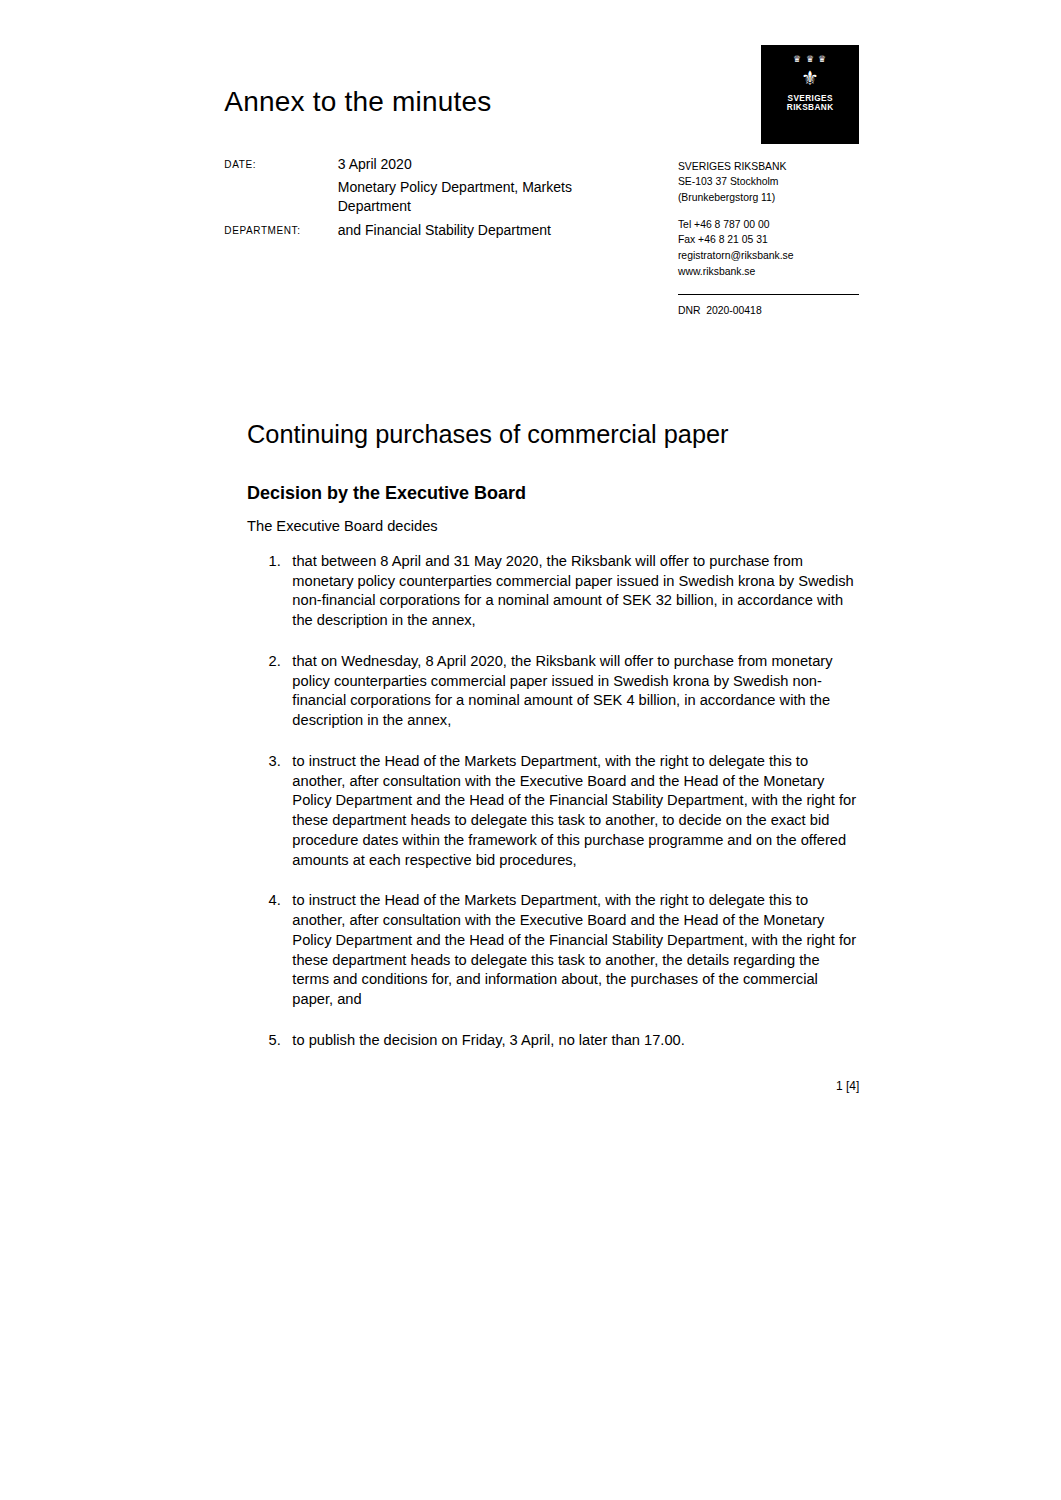♛ ♛ ♛
⚜
SVERIGES
RIKSBANK
Annex to the minutes
| DATE: | 3 April 2020 |
| | Monetary Policy Department, Markets Department |
| DEPARTMENT: | and Financial Stability Department |
SVERIGES RIKSBANK
SE-103 37 Stockholm
(Brunkebergstorg 11)
Tel +46 8 787 00 00
Fax +46 8 21 05 31
registratorn@riksbank.se
www.riksbank.se
DNR 2020-00418
Continuing purchases of commercial paper
Decision by the Executive Board
The Executive Board decides
that between 8 April and 31 May 2020, the Riksbank will offer to purchase from monetary policy counterparties commercial paper issued in Swedish krona by Swedish non-financial corporations for a nominal amount of SEK 32 billion, in accordance with the description in the annex,
that on Wednesday, 8 April 2020, the Riksbank will offer to purchase from monetary policy counterparties commercial paper issued in Swedish krona by Swedish non-financial corporations for a nominal amount of SEK 4 billion, in accordance with the description in the annex,
to instruct the Head of the Markets Department, with the right to delegate this to another, after consultation with the Executive Board and the Head of the Monetary Policy Department and the Head of the Financial Stability Department, with the right for these department heads to delegate this task to another, to decide on the exact bid procedure dates within the framework of this purchase programme and on the offered amounts at each respective bid procedures,
to instruct the Head of the Markets Department, with the right to delegate this to another, after consultation with the Executive Board and the Head of the Monetary Policy Department and the Head of the Financial Stability Department, with the right for these department heads to delegate this task to another, the details regarding the terms and conditions for, and information about, the purchases of the commercial paper, and
to publish the decision on Friday, 3 April, no later than 17.00.
1 [4]